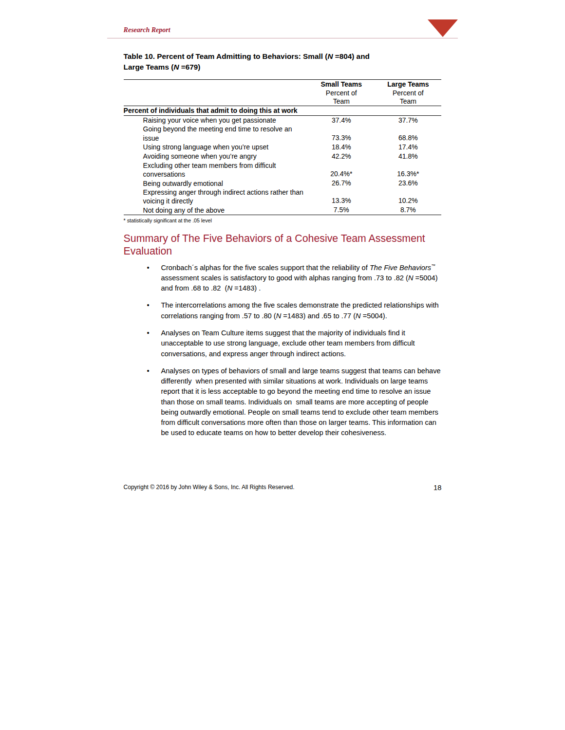Research Report
Table 10. Percent of Team Admitting to Behaviors: Small (N =804) and
Large Teams (N =679)
| | Small Teams | Large Teams |
| --- | --- | --- |
| | Percent of Team | Percent of Team |
| Percent of individuals that admit to doing this at work |
| Raising your voice when you get passionate | 37.4% | 37.7% |
| Going beyond the meeting end time to resolve an issue | 73.3% | 68.8% |
| Using strong language when you’re upset | 18.4% | 17.4% |
| Avoiding someone when you’re angry | 42.2% | 41.8% |
| Excluding other team members from difficult conversations | 20.4%* | 16.3%* |
| Being outwardly emotional | 26.7% | 23.6% |
| Expressing anger through indirect actions rather than voicing it directly | 13.3% | 10.2% |
| Not doing any of the above | 7.5% | 8.7% |
* statistically significant at the .05 level
Summary of The Five Behaviors of a Cohesive Team Assessment Evaluation
Cronbach´s alphas for the five scales support that the reliability of The Five Behaviors™ assessment scales is satisfactory to good with alphas ranging from .73 to .82 (N =5004) and from .68 to .82 (N =1483) .
The intercorrelations among the five scales demonstrate the predicted relationships with correlations ranging from .57 to .80 (N =1483) and .65 to .77 (N =5004).
Analyses on Team Culture items suggest that the majority of individuals find it unacceptable to use strong language, exclude other team members from difficult conversations, and express anger through indirect actions.
Analyses on types of behaviors of small and large teams suggest that teams can behave differently when presented with similar situations at work. Individuals on large teams report that it is less acceptable to go beyond the meeting end time to resolve an issue than those on small teams. Individuals on small teams are more accepting of people being outwardly emotional. People on small teams tend to exclude other team members from difficult conversations more often than those on larger teams. This information can be used to educate teams on how to better develop their cohesiveness.
Copyright © 2016 by John Wiley & Sons, Inc. All Rights Reserved. 18